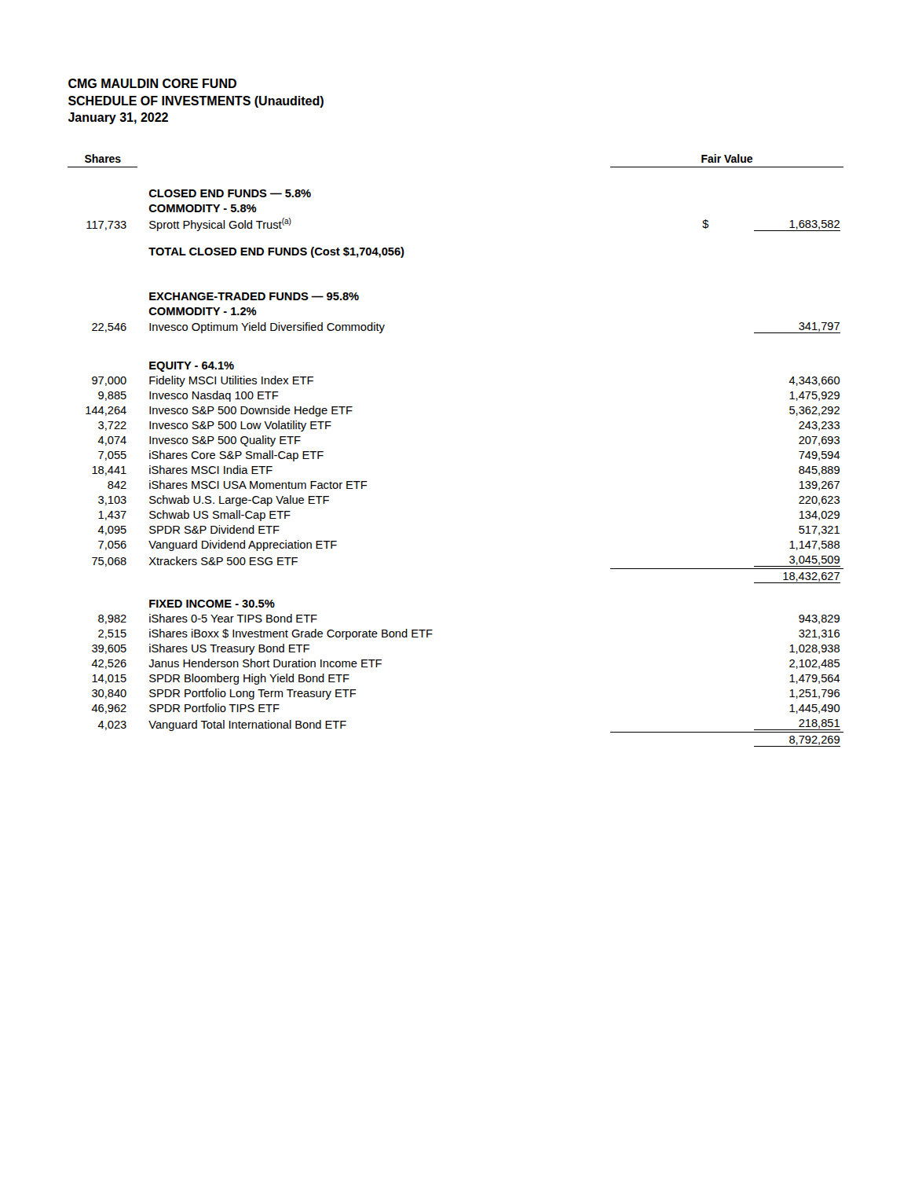CMG MAULDIN CORE FUND
SCHEDULE OF INVESTMENTS (Unaudited)
January 31, 2022
| Shares | | Fair Value |
| --- | --- | --- |
| | CLOSED END FUNDS — 5.8% | |
| | COMMODITY - 5.8% | |
| 117,733 | Sprott Physical Gold Trust (a) | $ 1,683,582 |
| | TOTAL CLOSED END FUNDS (Cost $1,704,056) | |
| | EXCHANGE-TRADED FUNDS — 95.8% | |
| | COMMODITY - 1.2% | |
| 22,546 | Invesco Optimum Yield Diversified Commodity | 341,797 |
| | EQUITY - 64.1% | |
| 97,000 | Fidelity MSCI Utilities Index ETF | 4,343,660 |
| 9,885 | Invesco Nasdaq 100 ETF | 1,475,929 |
| 144,264 | Invesco S&P 500 Downside Hedge ETF | 5,362,292 |
| 3,722 | Invesco S&P 500 Low Volatility ETF | 243,233 |
| 4,074 | Invesco S&P 500 Quality ETF | 207,693 |
| 7,055 | iShares Core S&P Small-Cap ETF | 749,594 |
| 18,441 | iShares MSCI India ETF | 845,889 |
| 842 | iShares MSCI USA Momentum Factor ETF | 139,267 |
| 3,103 | Schwab U.S. Large-Cap Value ETF | 220,623 |
| 1,437 | Schwab US Small-Cap ETF | 134,029 |
| 4,095 | SPDR S&P Dividend ETF | 517,321 |
| 7,056 | Vanguard Dividend Appreciation ETF | 1,147,588 |
| 75,068 | Xtrackers S&P 500 ESG ETF | 3,045,509 |
| | | 18,432,627 |
| | FIXED INCOME - 30.5% | |
| 8,982 | iShares 0-5 Year TIPS Bond ETF | 943,829 |
| 2,515 | iShares iBoxx $ Investment Grade Corporate Bond ETF | 321,316 |
| 39,605 | iShares US Treasury Bond ETF | 1,028,938 |
| 42,526 | Janus Henderson Short Duration Income ETF | 2,102,485 |
| 14,015 | SPDR Bloomberg High Yield Bond ETF | 1,479,564 |
| 30,840 | SPDR Portfolio Long Term Treasury ETF | 1,251,796 |
| 46,962 | SPDR Portfolio TIPS ETF | 1,445,490 |
| 4,023 | Vanguard Total International Bond ETF | 218,851 |
| | | 8,792,269 |